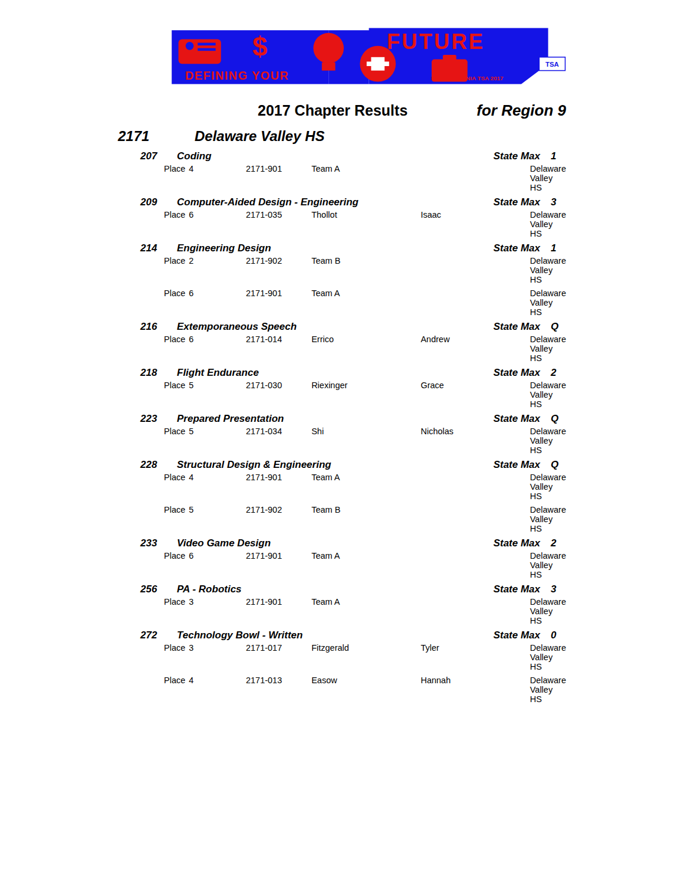$ DEFINING YOUR FUTURE PENNSYLVANIA TSA 2017 TSA
2017 Chapter Results
for Region 9
2171 Delaware Valley HS
207 Coding State Max 1
Place4 2171-901 Team A Delaware Valley HS
209 Computer-Aided Design - Engineering State Max 3
Place6 2171-035 Thollot Isaac Delaware Valley HS
214 Engineering Design State Max 1
Place2 2171-902 Team B Delaware Valley HS
Place6 2171-901 Team A Delaware Valley HS
216 Extemporaneous Speech State Max Q
Place6 2171-014 Errico Andrew Delaware Valley HS
218 Flight Endurance State Max 2
Place5 2171-030 Riexinger Grace Delaware Valley HS
223 Prepared Presentation State Max Q
Place5 2171-034 Shi Nicholas Delaware Valley HS
228 Structural Design & Engineering State Max Q
Place4 2171-901 Team A Delaware Valley HS
Place5 2171-902 Team B Delaware Valley HS
233 Video Game Design State Max 2
Place6 2171-901 Team A Delaware Valley HS
256 PA - Robotics State Max 3
Place3 2171-901 Team A Delaware Valley HS
272 Technology Bowl - Written State Max 0
Place3 2171-017 Fitzgerald Tyler Delaware Valley HS
Place4 2171-013 Easow Hannah Delaware Valley HS